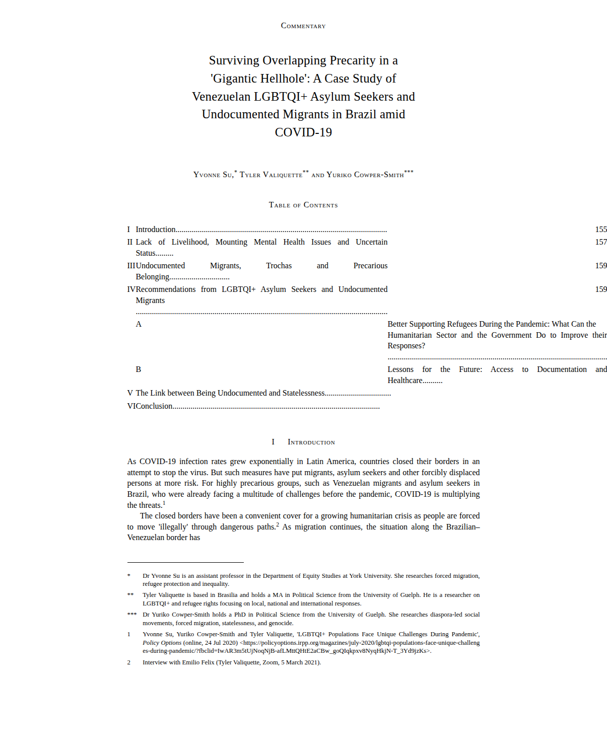Commentary
Surviving Overlapping Precarity in a
'Gigantic Hellhole': A Case Study of
Venezuelan LGBTQI+ Asylum Seekers and
Undocumented Migrants in Brazil amid
COVID-19
Yvonne Su,* Tyler Valiquette** and Yuriko Cowper-Smith***
Table of Contents
| I | Introduction ......................................................................................................... | 155 |
| II | Lack of Livelihood, Mounting Mental Health Issues and Uncertain Status ......... | 157 |
| III | Undocumented Migrants, Trochas and Precarious Belonging .............................. | 159 |
| IV | Recommendations from LGBTQI+ Asylum Seekers and Undocumented Migrants ............................................................................................................................. | 159 |
| | A | Better Supporting Refugees During the Pandemic: What Can the Humanitarian Sector and the Government Do to Improve their Responses? ............................................................................................................. | 160 |
| | B | Lessons for the Future: Access to Documentation and Healthcare .......... | 160 |
| V | The Link between Being Undocumented and Statelessness ................................. | 160 |
| VI | Conclusion ....................................................................................................... | 161 |
IIntroduction
As COVID-19 infection rates grew exponentially in Latin America, countries closed their borders in an attempt to stop the virus. But such measures have put migrants, asylum seekers and other forcibly displaced persons at more risk. For highly precarious groups, such as Venezuelan migrants and asylum seekers in Brazil, who were already facing a multitude of challenges before the pandemic, COVID-19 is multiplying the threats.1
The closed borders have been a convenient cover for a growing humanitarian crisis as people are forced to move 'illegally' through dangerous paths.2 As migration continues, the situation along the Brazilian–Venezuelan border has
| * | Dr Yvonne Su is an assistant professor in the Department of Equity Studies at York University. She researches forced migration, refugee protection and inequality. |
| ** | Tyler Valiquette is based in Brasilia and holds a MA in Political Science from the University of Guelph. He is a researcher on LGBTQI+ and refugee rights focusing on local, national and international responses. |
| *** | Dr Yuriko Cowper-Smith holds a PhD in Political Science from the University of Guelph. She researches diaspora-led social movements, forced migration, statelessness, and genocide. |
| 1 | Yvonne Su, Yuriko Cowper-Smith and Tyler Valiquette, 'LGBTQI+ Populations Face Unique Challenges During Pandemic', Policy Options (online, 24 Jul 2020) < https://policyoptions.irpp.org/magazines/july-2020/lgbtqi-populations-face-unique-challenges-during-pandemic/?fbclid=IwAR3m5tUjNoqNjB-afLMttQHtE2aCBw_goQIqkpxv8NyqHkjN-T_3Yd9jzKs >. |
| 2 | Interview with Emilio Felix (Tyler Valiquette, Zoom, 5 March 2021). |